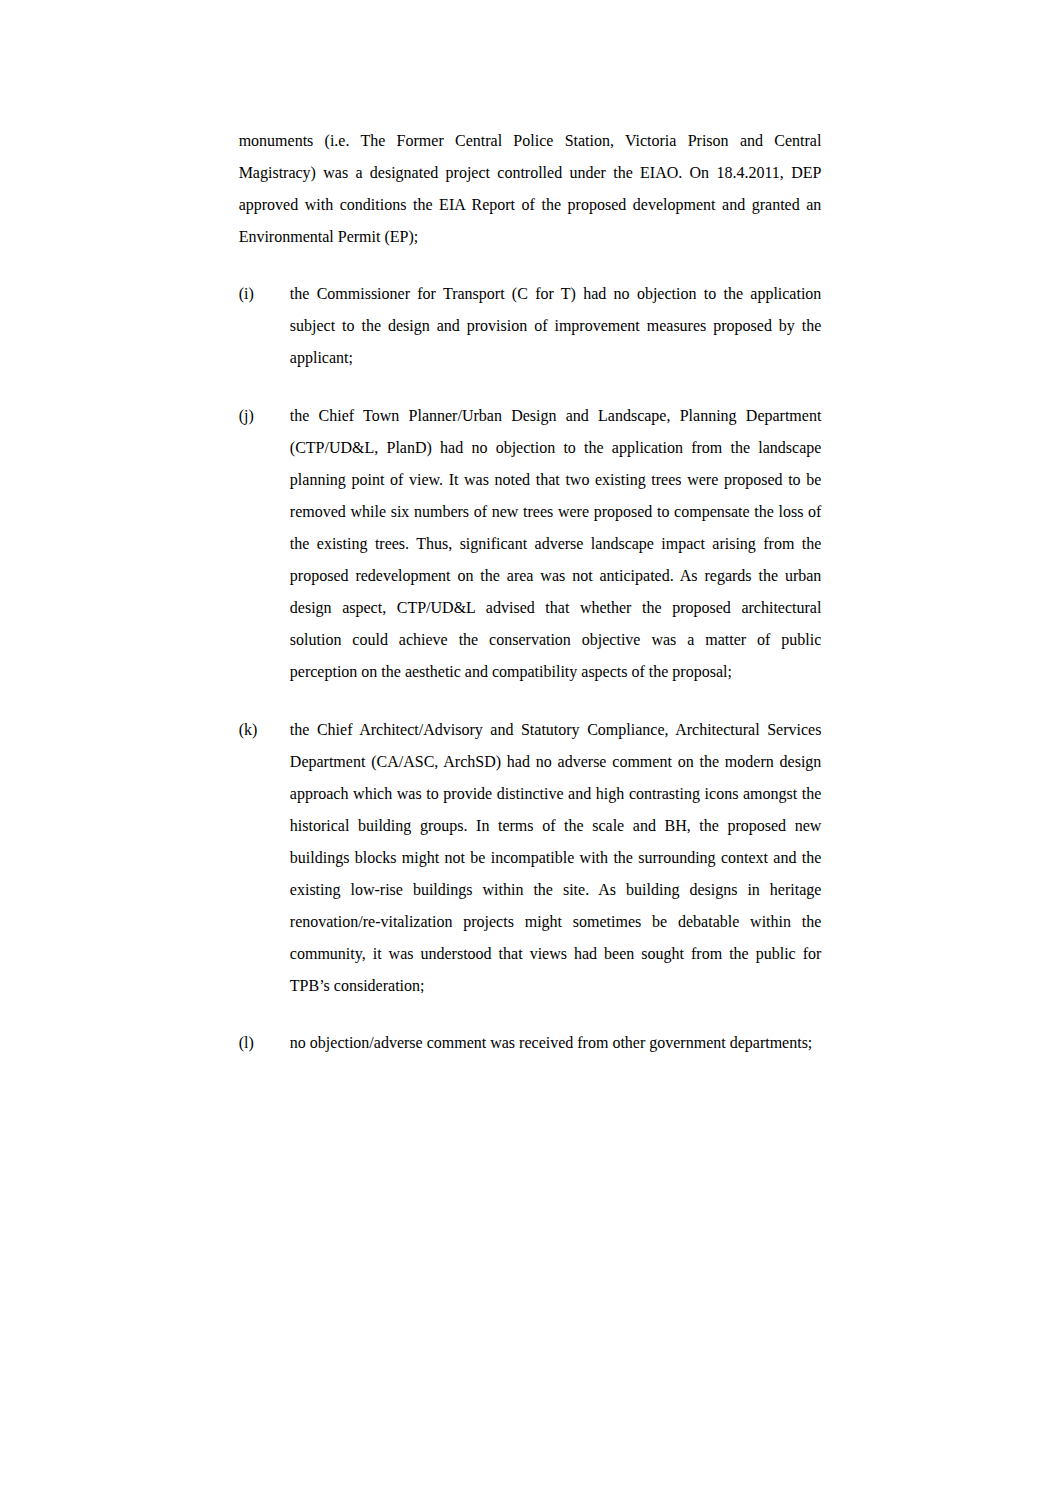monuments (i.e. The Former Central Police Station, Victoria Prison and Central Magistracy) was a designated project controlled under the EIAO. On 18.4.2011, DEP approved with conditions the EIA Report of the proposed development and granted an Environmental Permit (EP);
(i) the Commissioner for Transport (C for T) had no objection to the application subject to the design and provision of improvement measures proposed by the applicant;
(j) the Chief Town Planner/Urban Design and Landscape, Planning Department (CTP/UD&L, PlanD) had no objection to the application from the landscape planning point of view. It was noted that two existing trees were proposed to be removed while six numbers of new trees were proposed to compensate the loss of the existing trees. Thus, significant adverse landscape impact arising from the proposed redevelopment on the area was not anticipated. As regards the urban design aspect, CTP/UD&L advised that whether the proposed architectural solution could achieve the conservation objective was a matter of public perception on the aesthetic and compatibility aspects of the proposal;
(k) the Chief Architect/Advisory and Statutory Compliance, Architectural Services Department (CA/ASC, ArchSD) had no adverse comment on the modern design approach which was to provide distinctive and high contrasting icons amongst the historical building groups. In terms of the scale and BH, the proposed new buildings blocks might not be incompatible with the surrounding context and the existing low-rise buildings within the site. As building designs in heritage renovation/re-vitalization projects might sometimes be debatable within the community, it was understood that views had been sought from the public for TPB’s consideration;
(l) no objection/adverse comment was received from other government departments;